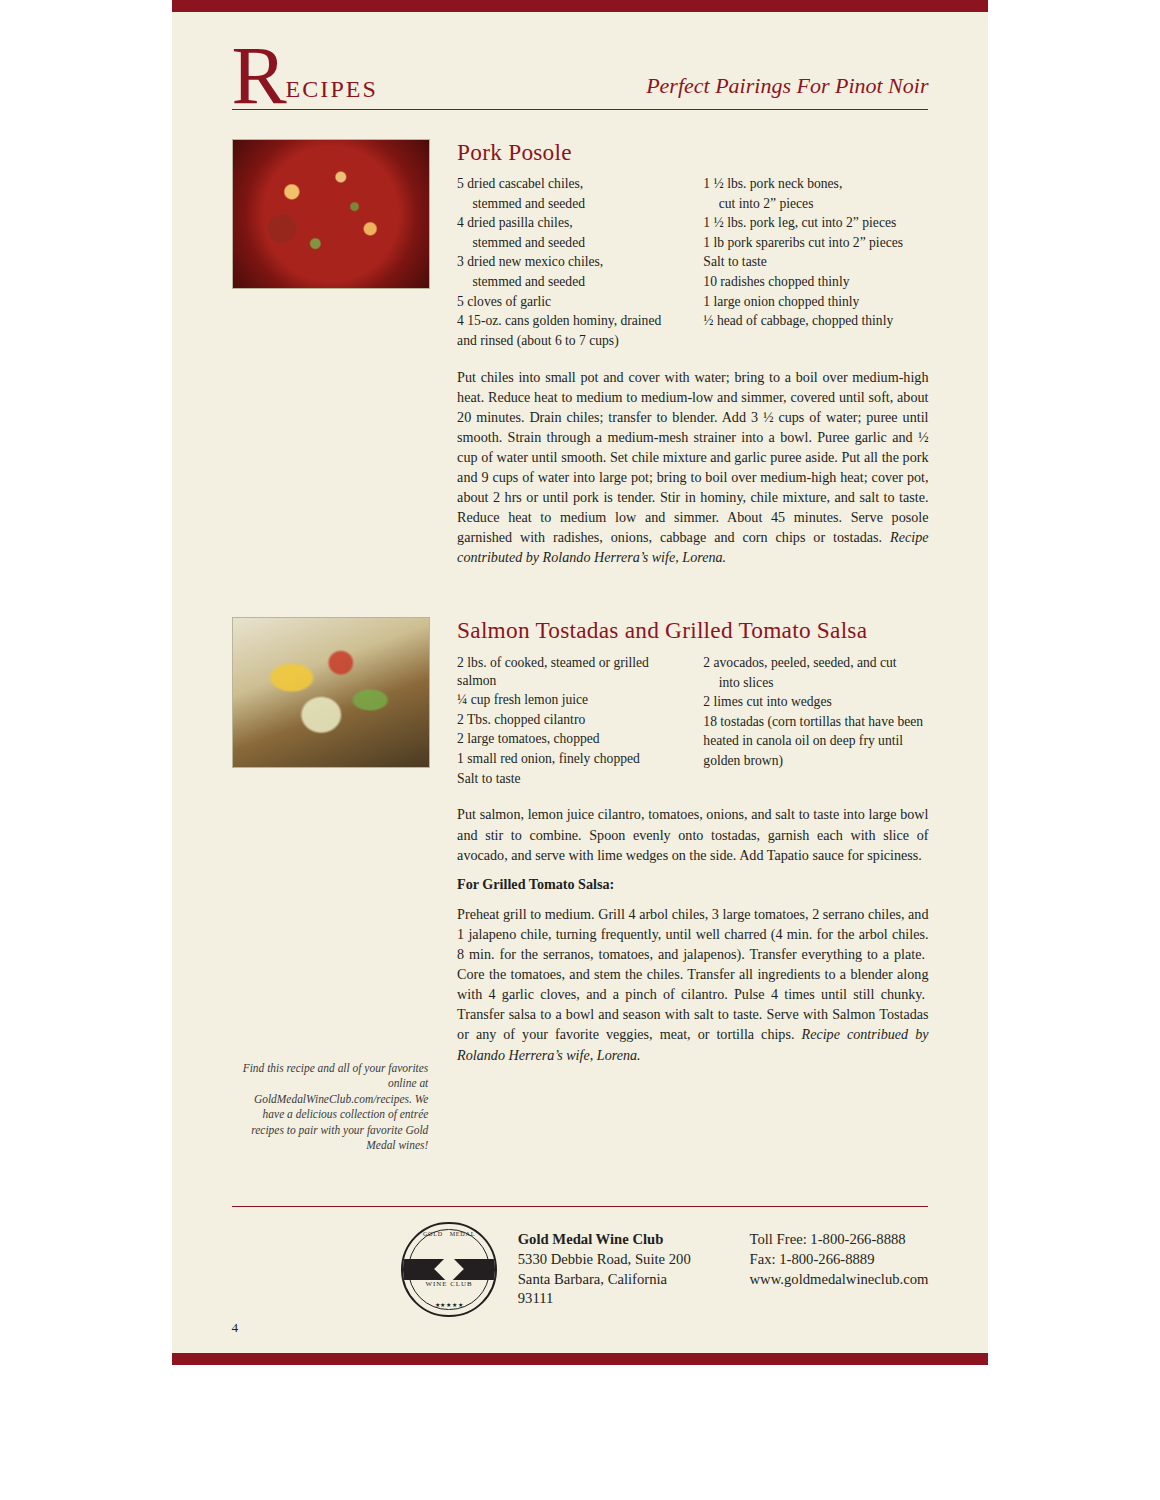Recipes
Perfect Pairings For Pinot Noir
Pork Posole
5 dried cascabel chiles,
stemmed and seeded
4 dried pasilla chiles,
stemmed and seeded
3 dried new mexico chiles,
stemmed and seeded
5 cloves of garlic
4 15-oz. cans golden hominy, drained
and rinsed (about 6 to 7 cups)
1 ½ lbs. pork neck bones,
cut into 2” pieces
1 ½ lbs. pork leg, cut into 2” pieces
1 lb pork spareribs cut into 2” pieces
Salt to taste
10 radishes chopped thinly
1 large onion chopped thinly
½ head of cabbage, chopped thinly
Put chiles into small pot and cover with water; bring to a boil over medium-high heat. Reduce heat to medium to medium-low and simmer, covered until soft, about 20 minutes. Drain chiles; transfer to blender. Add 3 ½ cups of water; puree until smooth. Strain through a medium-mesh strainer into a bowl. Puree garlic and ½ cup of water until smooth. Set chile mixture and garlic puree aside. Put all the pork and 9 cups of water into large pot; bring to boil over medium-high heat; cover pot, about 2 hrs or until pork is tender. Stir in hominy, chile mixture, and salt to taste. Reduce heat to medium low and simmer. About 45 minutes. Serve posole garnished with radishes, onions, cabbage and corn chips or tostadas. Recipe contributed by Rolando Herrera’s wife, Lorena.
Find this recipe and all of your favorites online at GoldMedalWineClub.com/recipes. We have a delicious collection of entrée recipes to pair with your favorite Gold Medal wines!
Salmon Tostadas and Grilled Tomato Salsa
2 lbs. of cooked, steamed or grilled salmon
¼ cup fresh lemon juice
2 Tbs. chopped cilantro
2 large tomatoes, chopped
1 small red onion, finely chopped
Salt to taste
2 avocados, peeled, seeded, and cut
into slices
2 limes cut into wedges
18 tostadas (corn tortillas that have been
heated in canola oil on deep fry until
golden brown)
Put salmon, lemon juice cilantro, tomatoes, onions, and salt to taste into large bowl and stir to combine. Spoon evenly onto tostadas, garnish each with slice of avocado, and serve with lime wedges on the side. Add Tapatio sauce for spiciness.
For Grilled Tomato Salsa:
Preheat grill to medium. Grill 4 arbol chiles, 3 large tomatoes, 2 serrano chiles, and 1 jalapeno chile, turning frequently, until well charred (4 min. for the arbol chiles. 8 min. for the serranos, tomatoes, and jalapenos). Transfer everything to a plate. Core the tomatoes, and stem the chiles. Transfer all ingredients to a blender along with 4 garlic cloves, and a pinch of cilantro. Pulse 4 times until still chunky. Transfer salsa to a bowl and season with salt to taste. Serve with Salmon Tostadas or any of your favorite veggies, meat, or tortilla chips. Recipe contribued by Rolando Herrera’s wife, Lorena.
GOLD MEDAL
WINE CLUB
★★★★★
Gold Medal Wine Club
5330 Debbie Road, Suite 200
Santa Barbara, California 93111
Toll Free: 1-800-266-8888
Fax: 1-800-266-8889
www.goldmedalwineclub.com
4